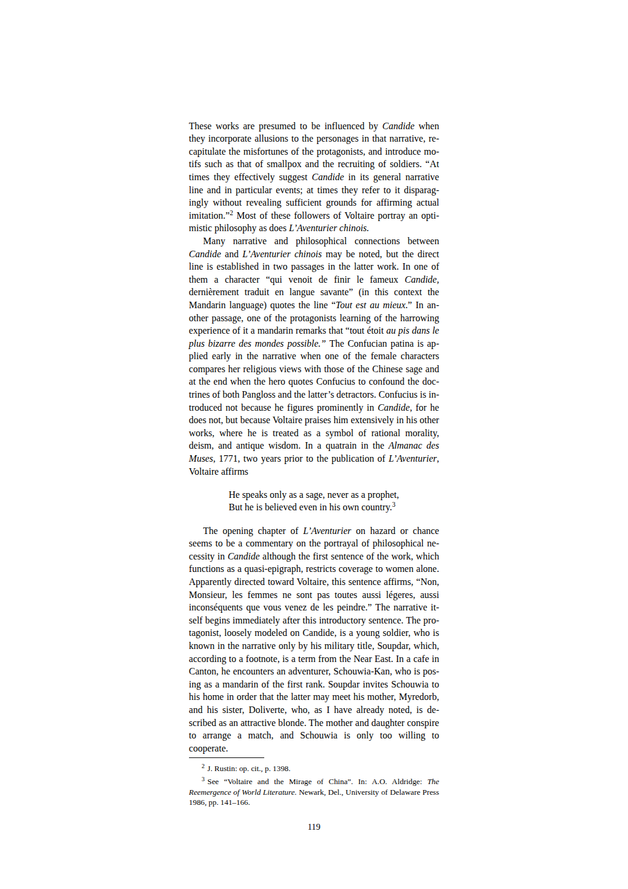These works are presumed to be influenced by Candide when they incorporate allusions to the personages in that narrative, recapitulate the misfortunes of the protagonists, and introduce motifs such as that of smallpox and the recruiting of soldiers. “At times they effectively suggest Candide in its general narrative line and in particular events; at times they refer to it disparagingly without revealing sufficient grounds for affirming actual imitation.”2 Most of these followers of Voltaire portray an optimistic philosophy as does L’Aventurier chinois.
Many narrative and philosophical connections between Candide and L’Aventurier chinois may be noted, but the direct line is established in two passages in the latter work. In one of them a character “qui venoit de finir le fameux Candide, dernièrement traduit en langue savante” (in this context the Mandarin language) quotes the line “Tout est au mieux.” In another passage, one of the protagonists learning of the harrowing experience of it a mandarin remarks that “tout étoit au pis dans le plus bizarre des mondes possible.” The Confucian patina is applied early in the narrative when one of the female characters compares her religious views with those of the Chinese sage and at the end when the hero quotes Confucius to confound the doctrines of both Pangloss and the latter’s detractors. Confucius is introduced not because he figures prominently in Candide, for he does not, but because Voltaire praises him extensively in his other works, where he is treated as a symbol of rational morality, deism, and antique wisdom. In a quatrain in the Almanac des Muses, 1771, two years prior to the publication of L’Aventurier, Voltaire affirms
He speaks only as a sage, never as a prophet,
But he is believed even in his own country.3
The opening chapter of L’Aventurier on hazard or chance seems to be a commentary on the portrayal of philosophical necessity in Candide although the first sentence of the work, which functions as a quasi-epigraph, restricts coverage to women alone. Apparently directed toward Voltaire, this sentence affirms, “Non, Monsieur, les femmes ne sont pas toutes aussi légeres, aussi inconséquents que vous venez de les peindre.” The narrative itself begins immediately after this introductory sentence. The protagonist, loosely modeled on Candide, is a young soldier, who is known in the narrative only by his military title, Soupdar, which, according to a footnote, is a term from the Near East. In a cafe in Canton, he encounters an adventurer, Schouwia-Kan, who is posing as a mandarin of the first rank. Soupdar invites Schouwia to his home in order that the latter may meet his mother, Myredorb, and his sister, Doliverte, who, as I have already noted, is described as an attractive blonde. The mother and daughter conspire to arrange a match, and Schouwia is only too willing to cooperate.
2 J. Rustin: op. cit., p. 1398.
3 See “Voltaire and the Mirage of China”. In: A.O. Aldridge: The Reemergence of World Literature. Newark, Del., University of Delaware Press 1986, pp. 141–166.
119